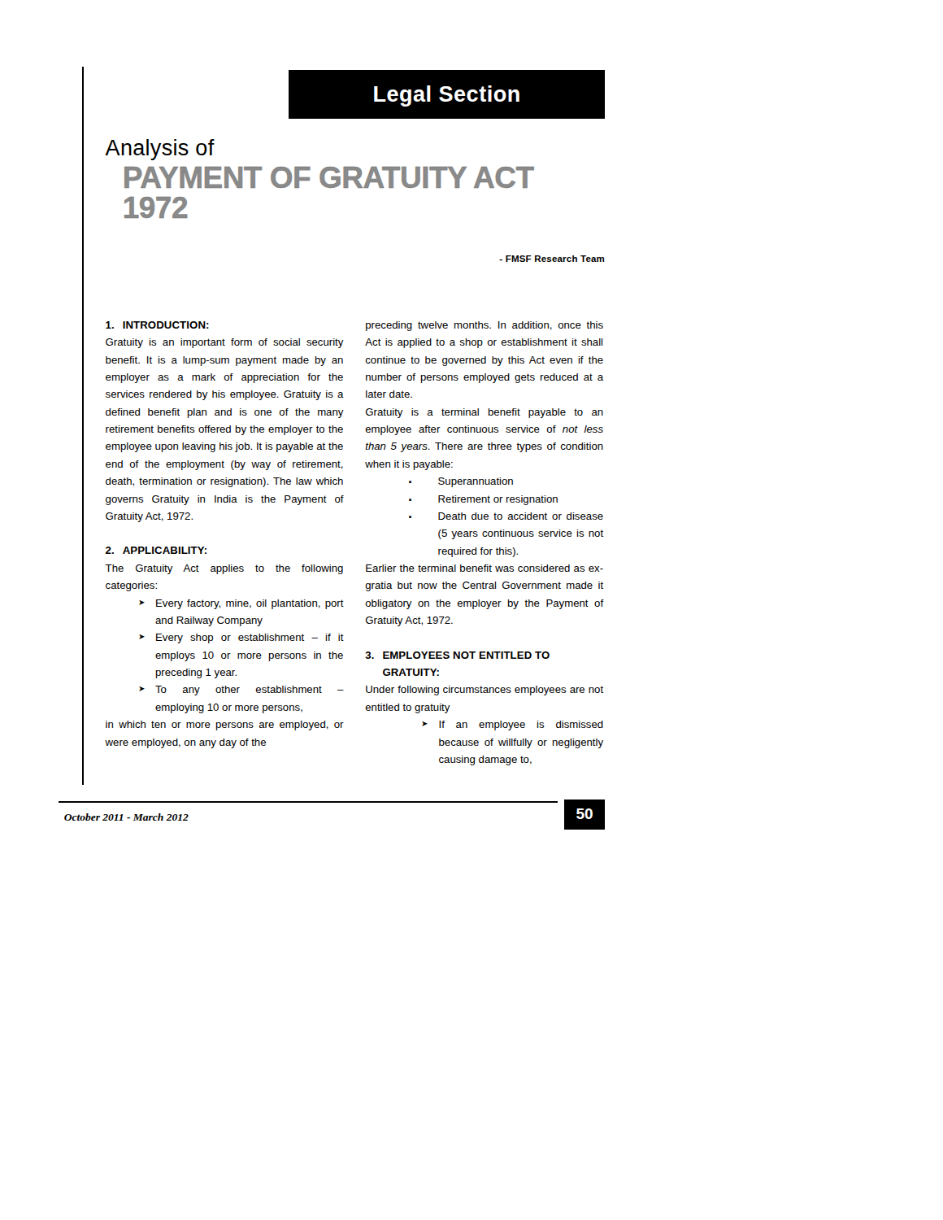Legal Section
Analysis of
PAYMENT OF GRATUITY ACT 1972
- FMSF Research Team
1. INTRODUCTION:
Gratuity is an important form of social security benefit. It is a lump-sum payment made by an employer as a mark of appreciation for the services rendered by his employee. Gratuity is a defined benefit plan and is one of the many retirement benefits offered by the employer to the employee upon leaving his job. It is payable at the end of the employment (by way of retirement, death, termination or resignation). The law which governs Gratuity in India is the Payment of Gratuity Act, 1972.
2. APPLICABILITY:
The Gratuity Act applies to the following categories:
Every factory, mine, oil plantation, port and Railway Company
Every shop or establishment – if it employs 10 or more persons in the preceding 1 year.
To any other establishment – employing 10 or more persons,
in which ten or more persons are employed, or were employed, on any day of the
preceding twelve months. In addition, once this Act is applied to a shop or establishment it shall continue to be governed by this Act even if the number of persons employed gets reduced at a later date.
Gratuity is a terminal benefit payable to an employee after continuous service of not less than 5 years. There are three types of condition when it is payable:
Superannuation
Retirement or resignation
Death due to accident or disease (5 years continuous service is not required for this).
Earlier the terminal benefit was considered as ex-gratia but now the Central Government made it obligatory on the employer by the Payment of Gratuity Act, 1972.
3. EMPLOYEES NOT ENTITLED TO
GRATUITY:
Under following circumstances employees are not entitled to gratuity
If an employee is dismissed because of willfully or negligently causing damage to,
October 2011 - March 2012
50